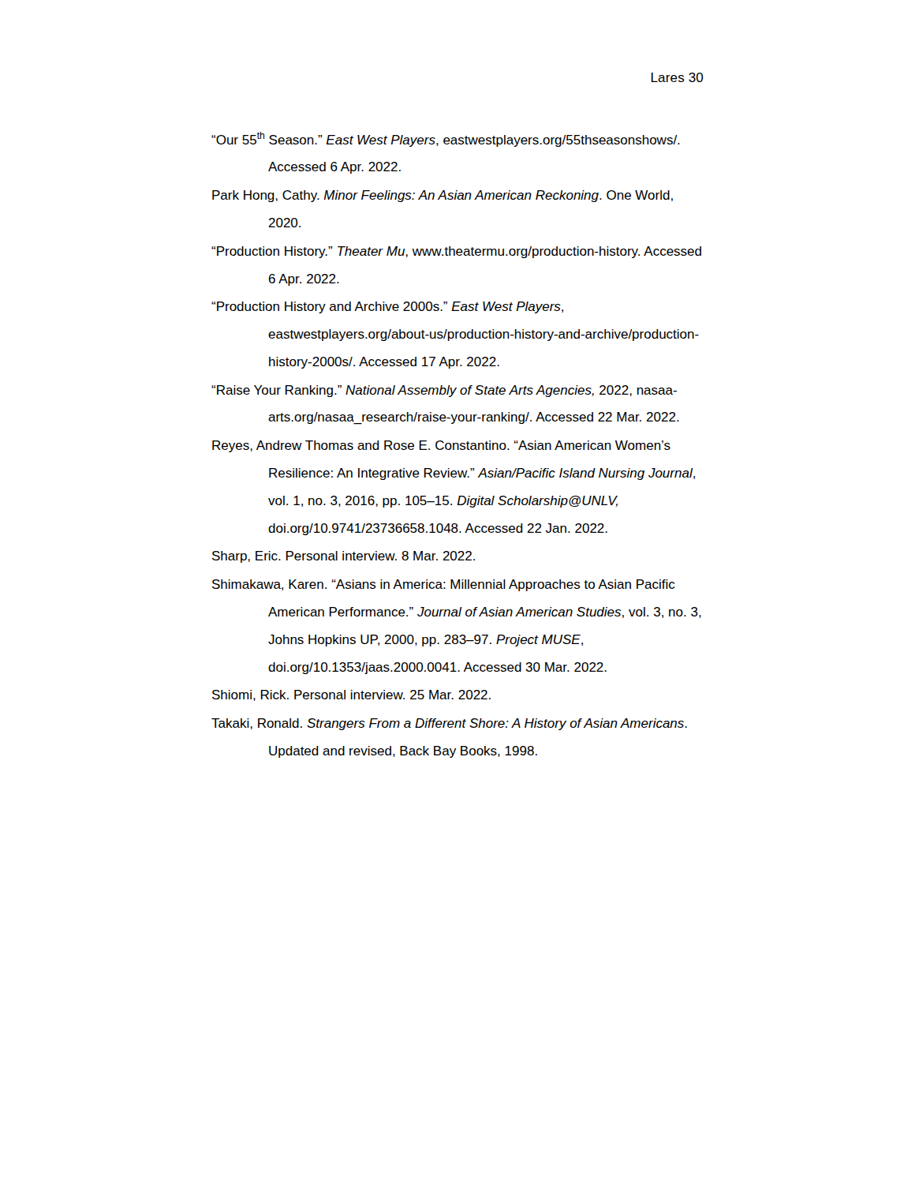Lares 30
“Our 55th Season.” East West Players, eastwestplayers.org/55thseasonshows/. Accessed 6 Apr. 2022.
Park Hong, Cathy. Minor Feelings: An Asian American Reckoning. One World, 2020.
“Production History.” Theater Mu, www.theatermu.org/production-history. Accessed 6 Apr. 2022.
“Production History and Archive 2000s.” East West Players, eastwestplayers.org/about-us/production-history-and-archive/production-history-2000s/. Accessed 17 Apr. 2022.
“Raise Your Ranking.” National Assembly of State Arts Agencies, 2022, nasaa-arts.org/nasaa_research/raise-your-ranking/. Accessed 22 Mar. 2022.
Reyes, Andrew Thomas and Rose E. Constantino. “Asian American Women’s Resilience: An Integrative Review.” Asian/Pacific Island Nursing Journal, vol. 1, no. 3, 2016, pp. 105–15. Digital Scholarship@UNLV, doi.org/10.9741/23736658.1048. Accessed 22 Jan. 2022.
Sharp, Eric. Personal interview. 8 Mar. 2022.
Shimakawa, Karen. “Asians in America: Millennial Approaches to Asian Pacific American Performance.” Journal of Asian American Studies, vol. 3, no. 3, Johns Hopkins UP, 2000, pp. 283–97. Project MUSE, doi.org/10.1353/jaas.2000.0041. Accessed 30 Mar. 2022.
Shiomi, Rick. Personal interview. 25 Mar. 2022.
Takaki, Ronald. Strangers From a Different Shore: A History of Asian Americans. Updated and revised, Back Bay Books, 1998.